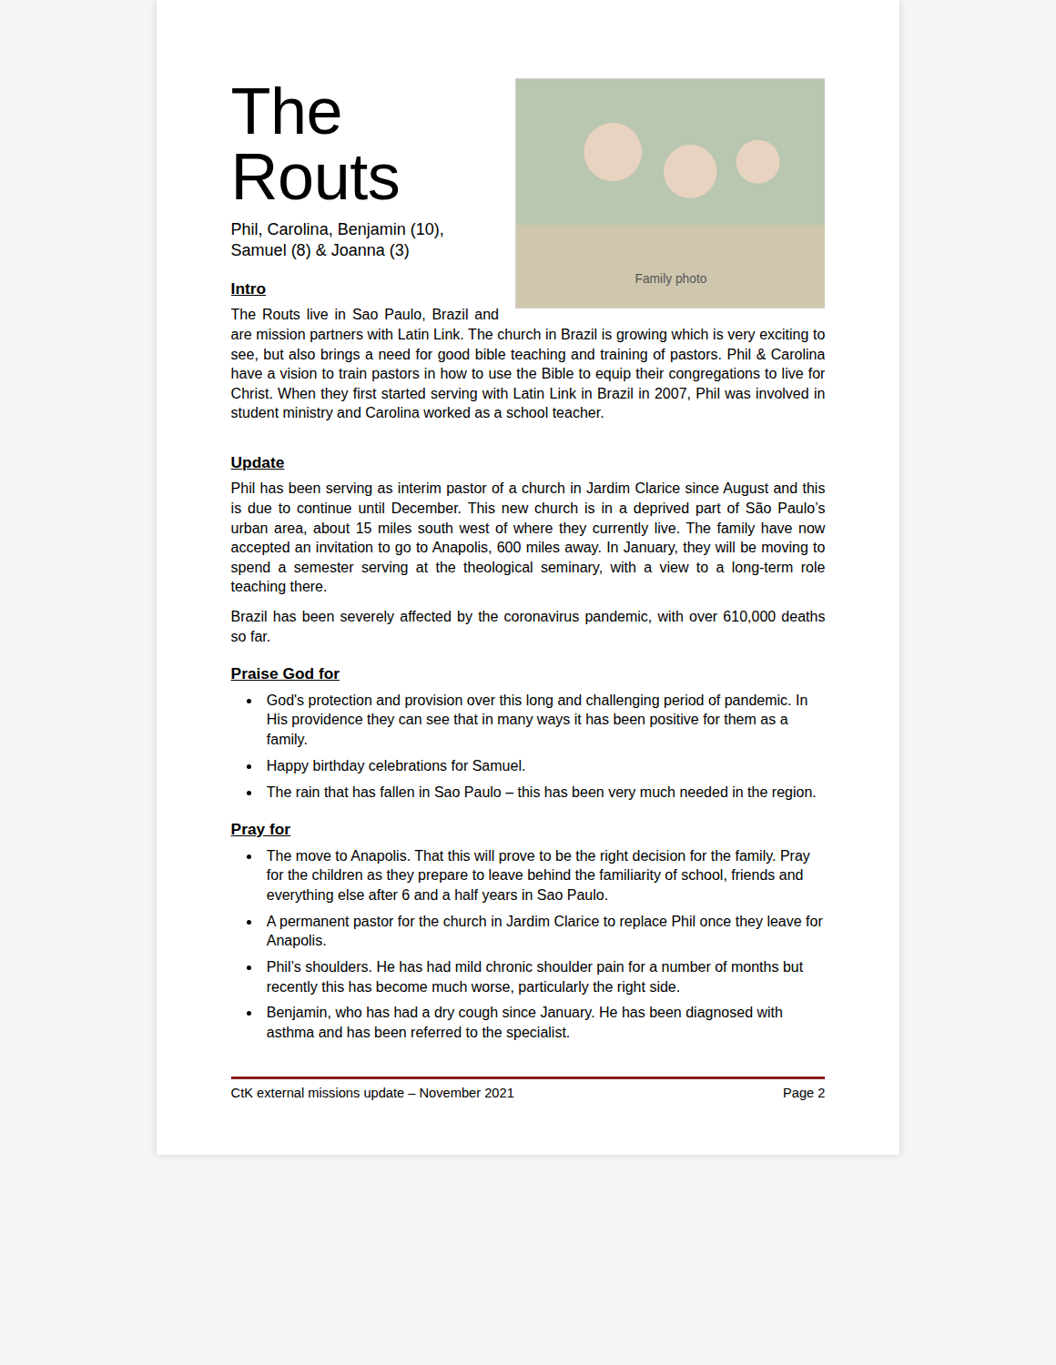The Routs
Phil, Carolina, Benjamin (10),
Samuel (8) & Joanna (3)
Intro
The Routs live in Sao Paulo, Brazil and are mission partners with Latin Link. The church in Brazil is growing which is very exciting to see, but also brings a need for good bible teaching and training of pastors. Phil & Carolina have a vision to train pastors in how to use the Bible to equip their congregations to live for Christ. When they first started serving with Latin Link in Brazil in 2007, Phil was involved in student ministry and Carolina worked as a school teacher.
Update
Phil has been serving as interim pastor of a church in Jardim Clarice since August and this is due to continue until December. This new church is in a deprived part of São Paulo’s urban area, about 15 miles south west of where they currently live. The family have now accepted an invitation to go to Anapolis, 600 miles away. In January, they will be moving to spend a semester serving at the theological seminary, with a view to a long-term role teaching there.
Brazil has been severely affected by the coronavirus pandemic, with over 610,000 deaths so far.
Praise God for
God's protection and provision over this long and challenging period of pandemic. In His providence they can see that in many ways it has been positive for them as a family.
Happy birthday celebrations for Samuel.
The rain that has fallen in Sao Paulo – this has been very much needed in the region.
Pray for
The move to Anapolis. That this will prove to be the right decision for the family. Pray for the children as they prepare to leave behind the familiarity of school, friends and everything else after 6 and a half years in Sao Paulo.
A permanent pastor for the church in Jardim Clarice to replace Phil once they leave for Anapolis.
Phil’s shoulders. He has had mild chronic shoulder pain for a number of months but recently this has become much worse, particularly the right side.
Benjamin, who has had a dry cough since January. He has been diagnosed with asthma and has been referred to the specialist.
CtK external missions update – November 2021
Page 2